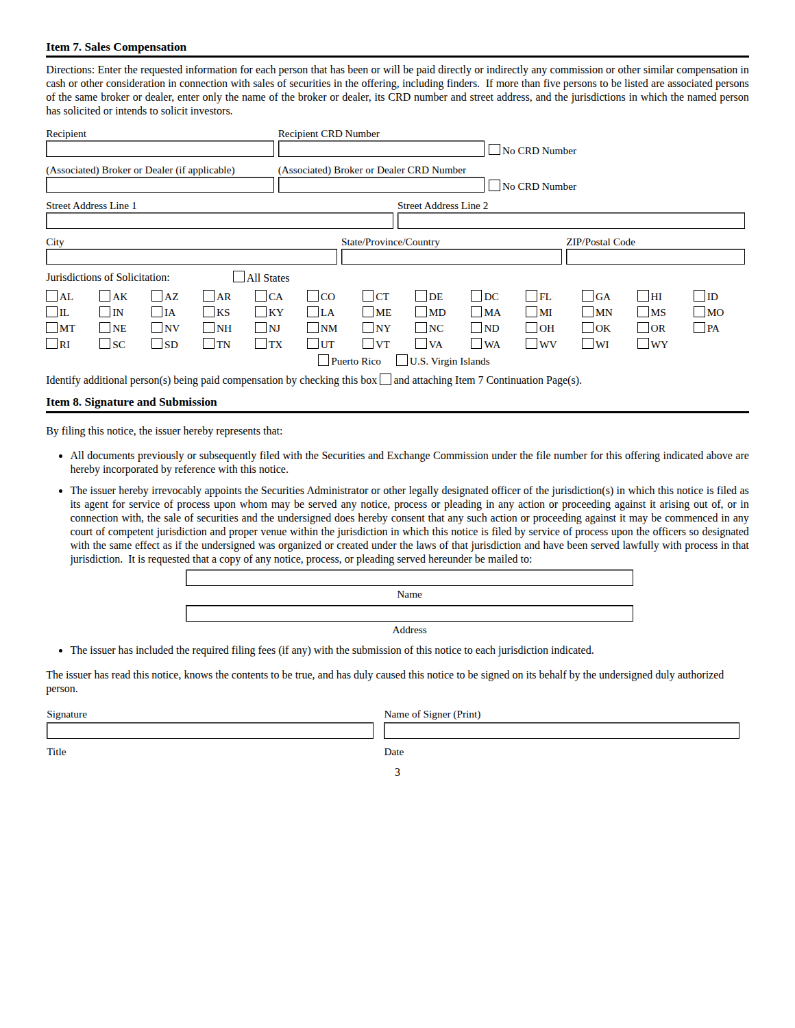Item 7. Sales Compensation
Directions: Enter the requested information for each person that has been or will be paid directly or indirectly any commission or other similar compensation in cash or other consideration in connection with sales of securities in the offering, including finders. If more than five persons to be listed are associated persons of the same broker or dealer, enter only the name of the broker or dealer, its CRD number and street address, and the jurisdictions in which the named person has solicited or intends to solicit investors.
| Recipient | Recipient CRD Number | |
| | | No CRD Number |
| (Associated) Broker or Dealer (if applicable) | (Associated) Broker or Dealer CRD Number | |
| | | No CRD Number |
| Street Address Line 1 | Street Address Line 2 |
| City | State/Province/Country | ZIP/Postal Code |
Jurisdictions of Solicitation: All States
| AL | AK | AZ | AR | CA | CO | CT | DE | DC | FL | GA | HI | ID |
| IL | IN | IA | KS | KY | LA | ME | MD | MA | MI | MN | MS | MO |
| MT | NE | NV | NH | NJ | NM | NY | NC | ND | OH | OK | OR | PA |
| RI | SC | SD | TN | TX | UT | VT | VA | WA | WV | WI | WY | |
Puerto Rico U.S. Virgin Islands
Identify additional person(s) being paid compensation by checking this box and attaching Item 7 Continuation Page(s).
Item 8. Signature and Submission
By filing this notice, the issuer hereby represents that:
All documents previously or subsequently filed with the Securities and Exchange Commission under the file number for this offering indicated above are hereby incorporated by reference with this notice.
The issuer hereby irrevocably appoints the Securities Administrator or other legally designated officer of the jurisdiction(s) in which this notice is filed as its agent for service of process upon whom may be served any notice, process or pleading in any action or proceeding against it arising out of, or in connection with, the sale of securities and the undersigned does hereby consent that any such action or proceeding against it may be commenced in any court of competent jurisdiction and proper venue within the jurisdiction in which this notice is filed by service of process upon the officers so designated with the same effect as if the undersigned was organized or created under the laws of that jurisdiction and have been served lawfully with process in that jurisdiction. It is requested that a copy of any notice, process, or pleading served hereunder be mailed to:
Name
Address
The issuer has included the required filing fees (if any) with the submission of this notice to each jurisdiction indicated.
The issuer has read this notice, knows the contents to be true, and has duly caused this notice to be signed on its behalf by the undersigned duly authorized person.
| Signature | Name of Signer (Print) |
| Title | Date |
3